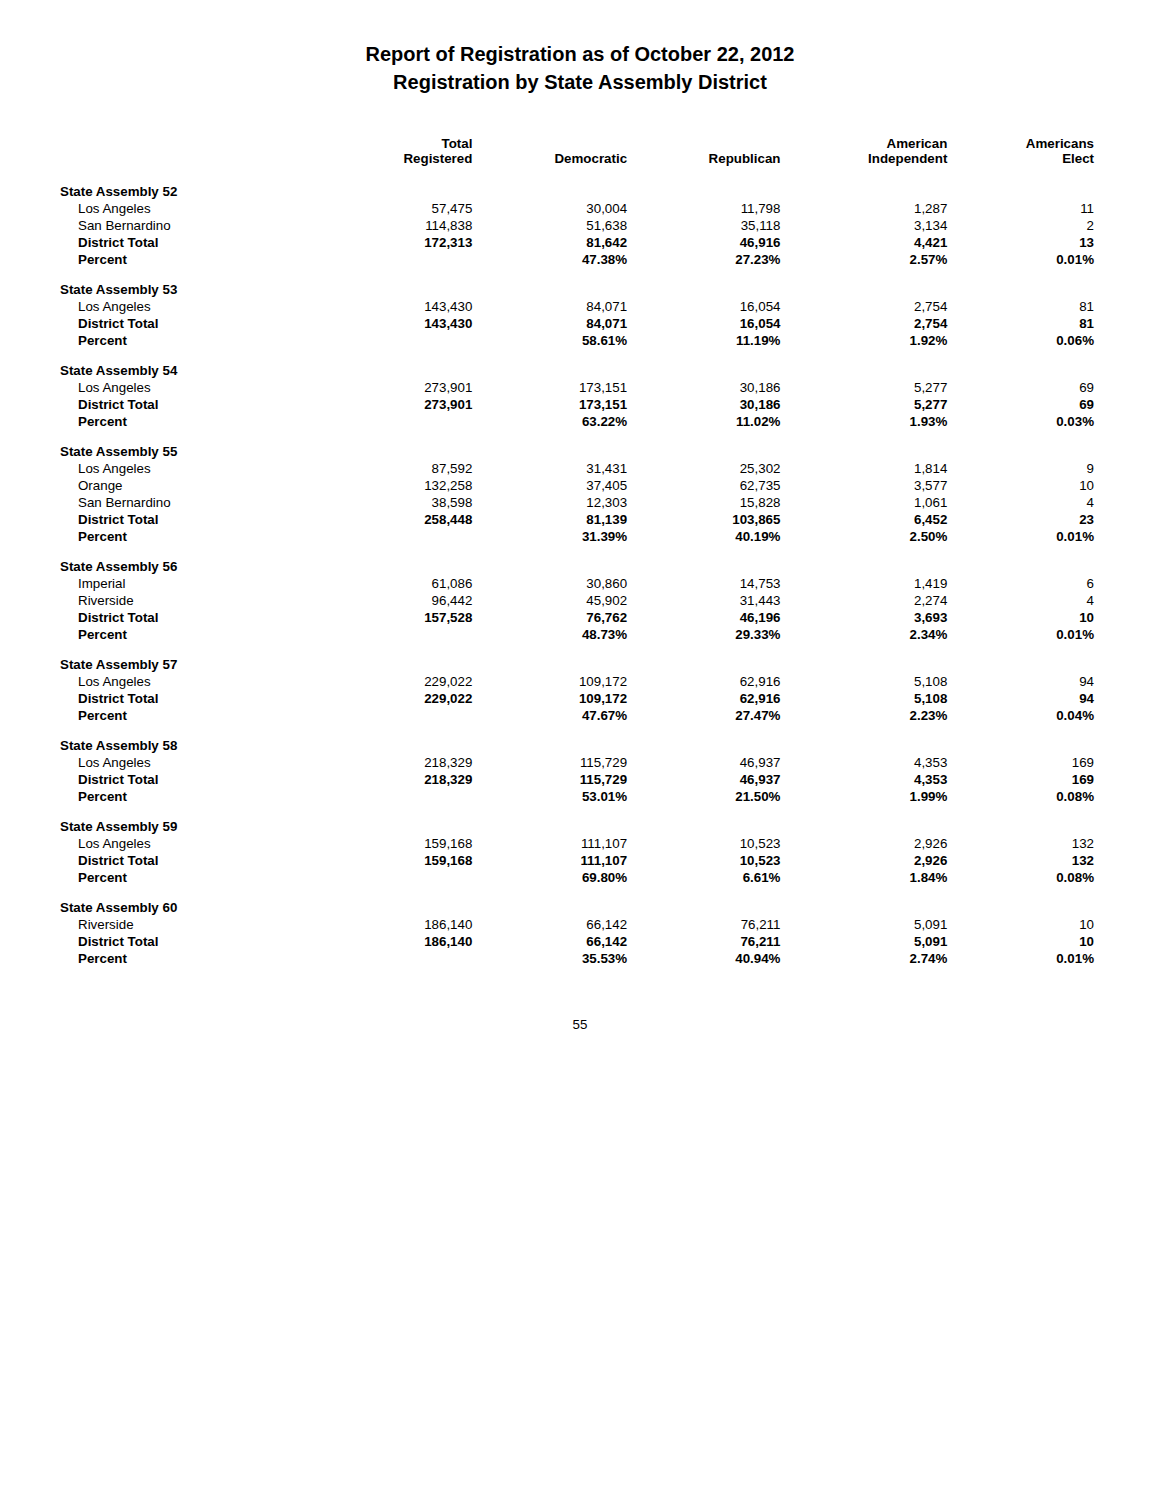Report of Registration as of October 22, 2012
Registration by State Assembly District
| | Total Registered | Democratic | Republican | American Independent | Americans Elect |
| --- | --- | --- | --- | --- | --- |
| State Assembly 52 |
| Los Angeles | 57,475 | 30,004 | 11,798 | 1,287 | 11 |
| San Bernardino | 114,838 | 51,638 | 35,118 | 3,134 | 2 |
| District Total | 172,313 | 81,642 | 46,916 | 4,421 | 13 |
| Percent | | 47.38% | 27.23% | 2.57% | 0.01% |
| State Assembly 53 |
| Los Angeles | 143,430 | 84,071 | 16,054 | 2,754 | 81 |
| District Total | 143,430 | 84,071 | 16,054 | 2,754 | 81 |
| Percent | | 58.61% | 11.19% | 1.92% | 0.06% |
| State Assembly 54 |
| Los Angeles | 273,901 | 173,151 | 30,186 | 5,277 | 69 |
| District Total | 273,901 | 173,151 | 30,186 | 5,277 | 69 |
| Percent | | 63.22% | 11.02% | 1.93% | 0.03% |
| State Assembly 55 |
| Los Angeles | 87,592 | 31,431 | 25,302 | 1,814 | 9 |
| Orange | 132,258 | 37,405 | 62,735 | 3,577 | 10 |
| San Bernardino | 38,598 | 12,303 | 15,828 | 1,061 | 4 |
| District Total | 258,448 | 81,139 | 103,865 | 6,452 | 23 |
| Percent | | 31.39% | 40.19% | 2.50% | 0.01% |
| State Assembly 56 |
| Imperial | 61,086 | 30,860 | 14,753 | 1,419 | 6 |
| Riverside | 96,442 | 45,902 | 31,443 | 2,274 | 4 |
| District Total | 157,528 | 76,762 | 46,196 | 3,693 | 10 |
| Percent | | 48.73% | 29.33% | 2.34% | 0.01% |
| State Assembly 57 |
| Los Angeles | 229,022 | 109,172 | 62,916 | 5,108 | 94 |
| District Total | 229,022 | 109,172 | 62,916 | 5,108 | 94 |
| Percent | | 47.67% | 27.47% | 2.23% | 0.04% |
| State Assembly 58 |
| Los Angeles | 218,329 | 115,729 | 46,937 | 4,353 | 169 |
| District Total | 218,329 | 115,729 | 46,937 | 4,353 | 169 |
| Percent | | 53.01% | 21.50% | 1.99% | 0.08% |
| State Assembly 59 |
| Los Angeles | 159,168 | 111,107 | 10,523 | 2,926 | 132 |
| District Total | 159,168 | 111,107 | 10,523 | 2,926 | 132 |
| Percent | | 69.80% | 6.61% | 1.84% | 0.08% |
| State Assembly 60 |
| Riverside | 186,140 | 66,142 | 76,211 | 5,091 | 10 |
| District Total | 186,140 | 66,142 | 76,211 | 5,091 | 10 |
| Percent | | 35.53% | 40.94% | 2.74% | 0.01% |
55